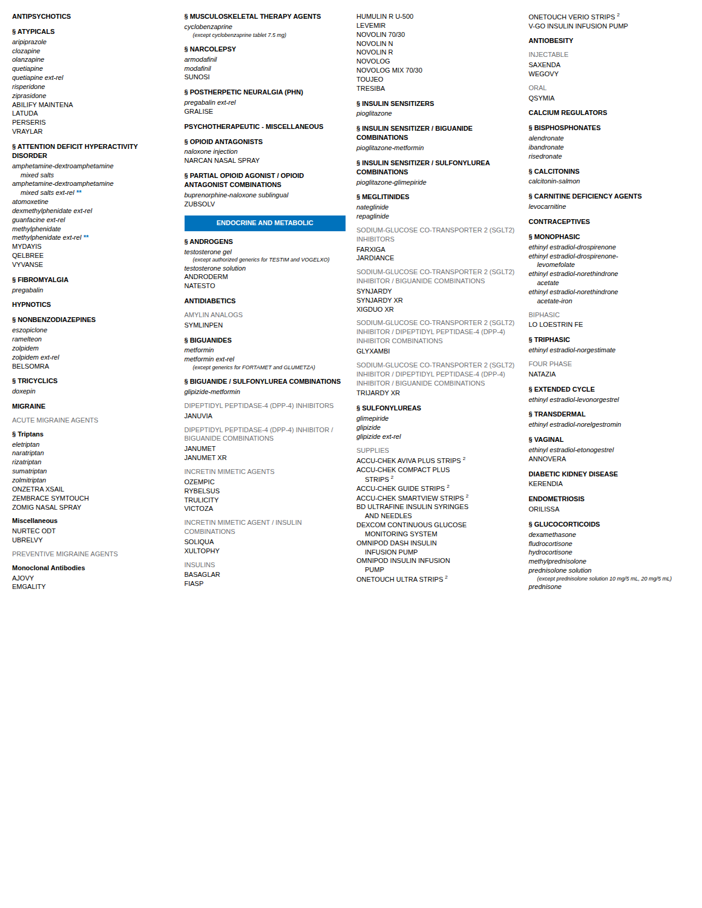ANTIPSYCHOTICS
§ ATYPICALS
aripiprazole
clozapine
olanzapine
quetiapine
quetiapine ext-rel
risperidone
ziprasidone
ABILIFY MAINTENA
LATUDA
PERSERIS
VRAYLAR
§ ATTENTION DEFICIT HYPERACTIVITY DISORDER
amphetamine-dextroamphetaminemixed salts
amphetamine-dextroamphetaminemixed salts ext-rel **
atomoxetine
dexmethylphenidate ext-rel
guanfacine ext-rel
methylphenidate
methylphenidate ext-rel **
MYDAYIS
QELBREE
VYVANSE
§ FIBROMYALGIA
pregabalin
HYPNOTICS
§ NONBENZODIAZEPINES
eszopiclone
ramelteon
zolpidem
zolpidem ext-rel
BELSOMRA
§ TRICYCLICS
doxepin
MIGRAINE
ACUTE MIGRAINE AGENTS
§ Triptans
eletriptan
naratriptan
rizatriptan
sumatriptan
zolmitriptan
ONZETRA XSAIL
ZEMBRACE SYMTOUCH
ZOMIG NASAL SPRAY
Miscellaneous
NURTEC ODT
UBRELVY
PREVENTIVE MIGRAINE AGENTS
Monoclonal Antibodies
AJOVY
EMGALITY
§ MUSCULOSKELETAL THERAPY AGENTS
cyclobenzaprine (except cyclobenzaprine tablet 7.5 mg)
§ NARCOLEPSY
armodafinil
modafinil
SUNOSI
§ POSTHERPETIC NEURALGIA (PHN)
pregabalin ext-rel
GRALISE
PSYCHOTHERAPEUTIC - MISCELLANEOUS
§ OPIOID ANTAGONISTS
naloxone injection
NARCAN NASAL SPRAY
§ PARTIAL OPIOID AGONIST / OPIOID ANTAGONIST COMBINATIONS
buprenorphine-naloxone sublingual
ZUBSOLV
ENDOCRINE AND METABOLIC
§ ANDROGENS
testosterone gel (except authorized generics for TESTIM and VOGELXO)
testosterone solution
ANDRODERM
NATESTO
ANTIDIABETICS
AMYLIN ANALOGS
SYMLINPEN
§ BIGUANIDES
metformin
metformin ext-rel (except generics for FORTAMET and GLUMETZA)
§ BIGUANIDE / SULFONYLUREA COMBINATIONS
glipizide-metformin
DIPEPTIDYL PEPTIDASE-4 (DPP-4) INHIBITORS
JANUVIA
DIPEPTIDYL PEPTIDASE-4 (DPP-4) INHIBITOR / BIGUANIDE COMBINATIONS
JANUMET
JANUMET XR
INCRETIN MIMETIC AGENTS
OZEMPIC
RYBELSUS
TRULICITY
VICTOZA
INCRETIN MIMETIC AGENT / INSULIN COMBINATIONS
SOLIQUA
XULTOPHY
INSULINS
BASAGLAR
FIASP
HUMULIN R U-500
LEVEMIR
NOVOLIN 70/30
NOVOLIN N
NOVOLIN R
NOVOLOG
NOVOLOG MIX 70/30
TOUJEO
TRESIBA
§ INSULIN SENSITIZERS
pioglitazone
§ INSULIN SENSITIZER / BIGUANIDE COMBINATIONS
pioglitazone-metformin
§ INSULIN SENSITIZER / SULFONYLUREA COMBINATIONS
pioglitazone-glimepiride
§ MEGLITINIDES
nateglinide
repaglinide
SODIUM-GLUCOSE CO-TRANSPORTER 2 (SGLT2) INHIBITORS
FARXIGA
JARDIANCE
SODIUM-GLUCOSE CO-TRANSPORTER 2 (SGLT2) INHIBITOR / BIGUANIDE COMBINATIONS
SYNJARDY
SYNJARDY XR
XIGDUO XR
SODIUM-GLUCOSE CO-TRANSPORTER 2 (SGLT2) INHIBITOR / DIPEPTIDYL PEPTIDASE-4 (DPP-4) INHIBITOR COMBINATIONS
GLYXAMBI
SODIUM-GLUCOSE CO-TRANSPORTER 2 (SGLT2) INHIBITOR / DIPEPTIDYL PEPTIDASE-4 (DPP-4) INHIBITOR / BIGUANIDE COMBINATIONS
TRIJARDY XR
§ SULFONYLUREAS
glimepiride
glipizide
glipizide ext-rel
SUPPLIES
ACCU-CHEK AVIVA PLUS STRIPS 2
ACCU-CHEK COMPACT PLUSSTRIPS 2
ACCU-CHEK GUIDE STRIPS 2
ACCU-CHEK SMARTVIEW STRIPS 2
BD ULTRAFINE INSULIN SYRINGESAND NEEDLES
DEXCOM CONTINUOUS GLUCOSEMONITORING SYSTEM
OMNIPOD DASH INSULININFUSION PUMP
OMNIPOD INSULIN INFUSIONPUMP
ONETOUCH ULTRA STRIPS 2
ONETOUCH VERIO STRIPS 2
V-GO INSULIN INFUSION PUMP
ANTIOBESITY
INJECTABLE
SAXENDA
WEGOVY
ORAL
QSYMIA
CALCIUM REGULATORS
§ BISPHOSPHONATES
alendronate
ibandronate
risedronate
§ CALCITONINS
calcitonin-salmon
§ CARNITINE DEFICIENCY AGENTS
levocarnitine
CONTRACEPTIVES
§ MONOPHASIC
ethinyl estradiol-drospirenone
ethinyl estradiol-drospirenone-levomefolate
ethinyl estradiol-norethindroneacetate
ethinyl estradiol-norethindroneacetate-iron
BIPHASIC
LO LOESTRIN FE
§ TRIPHASIC
ethinyl estradiol-norgestimate
FOUR PHASE
NATAZIA
§ EXTENDED CYCLE
ethinyl estradiol-levonorgestrel
§ TRANSDERMAL
ethinyl estradiol-norelgestromin
§ VAGINAL
ethinyl estradiol-etonogestrel
ANNOVERA
DIABETIC KIDNEY DISEASE
KERENDIA
ENDOMETRIOSIS
ORILISSA
§ GLUCOCORTICOIDS
dexamethasone
fludrocortisone
hydrocortisone
methylprednisolone
prednisolone solution (except prednisolone solution 10 mg/5 mL, 20 mg/5 mL)
prednisone